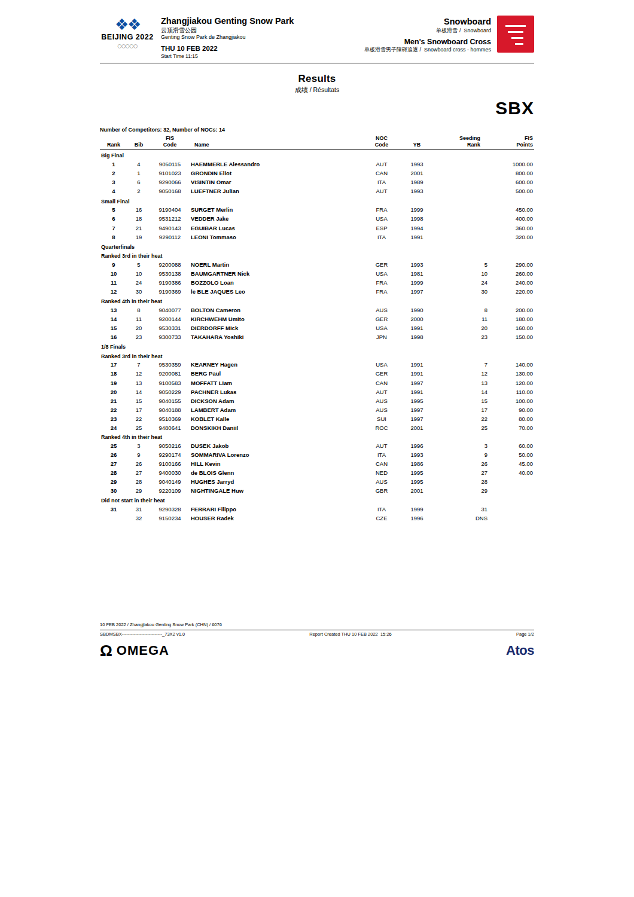❖❖
BEIJING 2022
◌◌◌◌◌
Zhangjiakou Genting Snow Park
云顶滑雪公园
Genting Snow Park de Zhangjiakou
THU 10 FEB 2022
Start Time 11:15
Snowboard
单板滑雪 / Snowboard
Men's Snowboard Cross
单板滑雪男子障碍追逐 / Snowboard cross - hommes
Results
成绩 / Résultats
SBX
Number of Competitors: 32, Number of NOCs: 14
| Rank | Bib | FIS Code | Name | NOC Code | YB | Seeding Rank | FIS Points |
| --- | --- | --- | --- | --- | --- | --- | --- |
| Big Final |
| 1 | 4 | 9050115 | HAEMMERLE Alessandro | AUT | 1993 | | 1000.00 |
| 2 | 1 | 9101023 | GRONDIN Eliot | CAN | 2001 | | 800.00 |
| 3 | 6 | 9290066 | VISINTIN Omar | ITA | 1989 | | 600.00 |
| 4 | 2 | 9050168 | LUEFTNER Julian | AUT | 1993 | | 500.00 |
| Small Final |
| 5 | 16 | 9190404 | SURGET Merlin | FRA | 1999 | | 450.00 |
| 6 | 18 | 9531212 | VEDDER Jake | USA | 1998 | | 400.00 |
| 7 | 21 | 9490143 | EGUIBAR Lucas | ESP | 1994 | | 360.00 |
| 8 | 19 | 9290112 | LEONI Tommaso | ITA | 1991 | | 320.00 |
| Quarterfinals |
| Ranked 3rd in their heat |
| 9 | 5 | 9200088 | NOERL Martin | GER | 1993 | 5 | 290.00 |
| 10 | 10 | 9530138 | BAUMGARTNER Nick | USA | 1981 | 10 | 260.00 |
| 11 | 24 | 9190386 | BOZZOLO Loan | FRA | 1999 | 24 | 240.00 |
| 12 | 30 | 9190369 | le BLE JAQUES Leo | FRA | 1997 | 30 | 220.00 |
| Ranked 4th in their heat |
| 13 | 8 | 9040077 | BOLTON Cameron | AUS | 1990 | 8 | 200.00 |
| 14 | 11 | 9200144 | KIRCHWEHM Umito | GER | 2000 | 11 | 180.00 |
| 15 | 20 | 9530331 | DIERDORFF Mick | USA | 1991 | 20 | 160.00 |
| 16 | 23 | 9300733 | TAKAHARA Yoshiki | JPN | 1998 | 23 | 150.00 |
| 1/8 Finals |
| Ranked 3rd in their heat |
| 17 | 7 | 9530359 | KEARNEY Hagen | USA | 1991 | 7 | 140.00 |
| 18 | 12 | 9200081 | BERG Paul | GER | 1991 | 12 | 130.00 |
| 19 | 13 | 9100583 | MOFFATT Liam | CAN | 1997 | 13 | 120.00 |
| 20 | 14 | 9050229 | PACHNER Lukas | AUT | 1991 | 14 | 110.00 |
| 21 | 15 | 9040155 | DICKSON Adam | AUS | 1995 | 15 | 100.00 |
| 22 | 17 | 9040188 | LAMBERT Adam | AUS | 1997 | 17 | 90.00 |
| 23 | 22 | 9510369 | KOBLET Kalle | SUI | 1997 | 22 | 80.00 |
| 24 | 25 | 9480641 | DONSKIKH Daniil | ROC | 2001 | 25 | 70.00 |
| Ranked 4th in their heat |
| 25 | 3 | 9050216 | DUSEK Jakob | AUT | 1996 | 3 | 60.00 |
| 26 | 9 | 9290174 | SOMMARIVA Lorenzo | ITA | 1993 | 9 | 50.00 |
| 27 | 26 | 9100166 | HILL Kevin | CAN | 1986 | 26 | 45.00 |
| 28 | 27 | 9400030 | de BLOIS Glenn | NED | 1995 | 27 | 40.00 |
| 29 | 28 | 9040149 | HUGHES Jarryd | AUS | 1995 | 28 | |
| 30 | 29 | 9220109 | NIGHTINGALE Huw | GBR | 2001 | 29 | |
| Did not start in their heat |
| 31 | 31 | 9290328 | FERRARI Filippo | ITA | 1999 | 31 | |
| | 32 | 9150234 | HOUSER Radek | CZE | 1996 | DNS | |
10 FEB 2022 / Zhangjiakou Genting Snow Park (CHN) / 6076
SBDMSBX---------------------------_73X2 v1.0
Report Created THU 10 FEB 2022 15:26
Page 1/2
ΩOMEGA
Atos